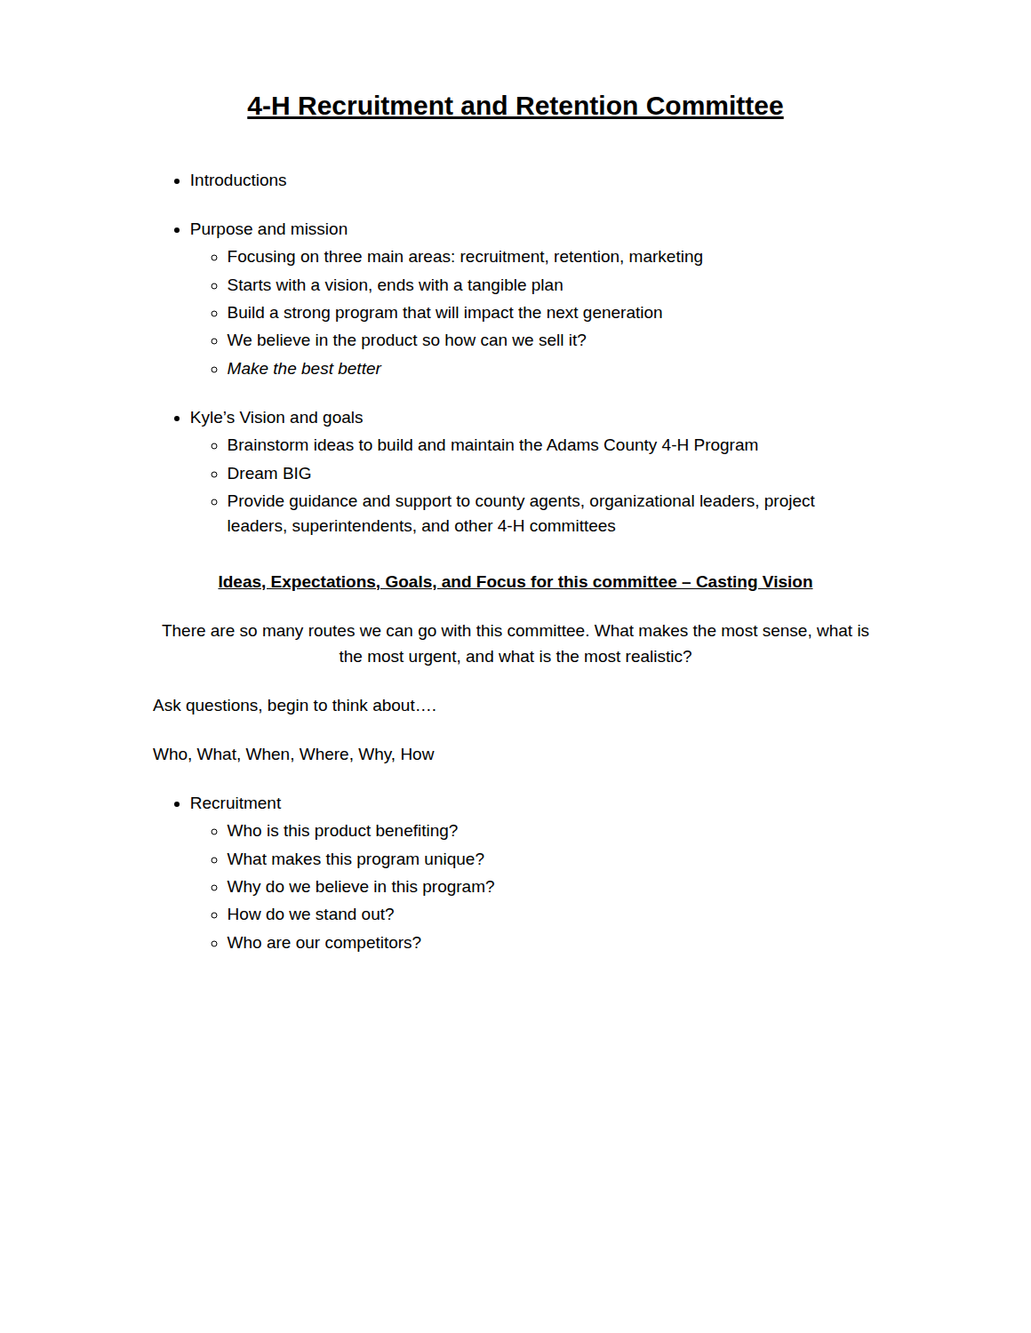4-H Recruitment and Retention Committee
Introductions
Purpose and mission
Focusing on three main areas: recruitment, retention, marketing
Starts with a vision, ends with a tangible plan
Build a strong program that will impact the next generation
We believe in the product so how can we sell it?
Make the best better
Kyle’s Vision and goals
Brainstorm ideas to build and maintain the Adams County 4-H Program
Dream BIG
Provide guidance and support to county agents, organizational leaders, project leaders, superintendents, and other 4-H committees
Ideas, Expectations, Goals, and Focus for this committee – Casting Vision
There are so many routes we can go with this committee. What makes the most sense, what is the most urgent, and what is the most realistic?
Ask questions, begin to think about….
Who, What, When, Where, Why, How
Recruitment
Who is this product benefiting?
What makes this program unique?
Why do we believe in this program?
How do we stand out?
Who are our competitors?